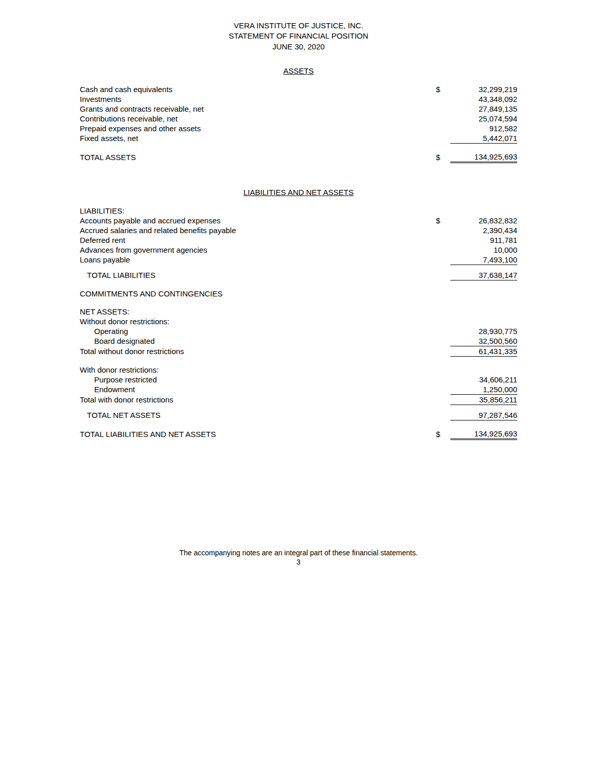VERA INSTITUTE OF JUSTICE, INC.
STATEMENT OF FINANCIAL POSITION
JUNE 30, 2020
ASSETS
| Cash and cash equivalents | $ | 32,299,219 |
| Investments | | 43,348,092 |
| Grants and contracts receivable, net | | 27,849,135 |
| Contributions receivable, net | | 25,074,594 |
| Prepaid expenses and other assets | | 912,582 |
| Fixed assets, net | | 5,442,071 |
| TOTAL ASSETS | $ | 134,925,693 |
LIABILITIES AND NET ASSETS
| LIABILITIES: | | |
| Accounts payable and accrued expenses | $ | 26,832,832 |
| Accrued salaries and related benefits payable | | 2,390,434 |
| Deferred rent | | 911,781 |
| Advances from government agencies | | 10,000 |
| Loans payable | | 7,493,100 |
| TOTAL LIABILITIES | | 37,638,147 |
| COMMITMENTS AND CONTINGENCIES | | |
| NET ASSETS: | | |
| Without donor restrictions: | | |
| Operating | | 28,930,775 |
| Board designated | | 32,500,560 |
| Total without donor restrictions | | 61,431,335 |
| With donor restrictions: | | |
| Purpose restricted | | 34,606,211 |
| Endowment | | 1,250,000 |
| Total with donor restrictions | | 35,856,211 |
| TOTAL NET ASSETS | | 97,287,546 |
| TOTAL LIABILITIES AND NET ASSETS | $ | 134,925,693 |
The accompanying notes are an integral part of these financial statements.
3